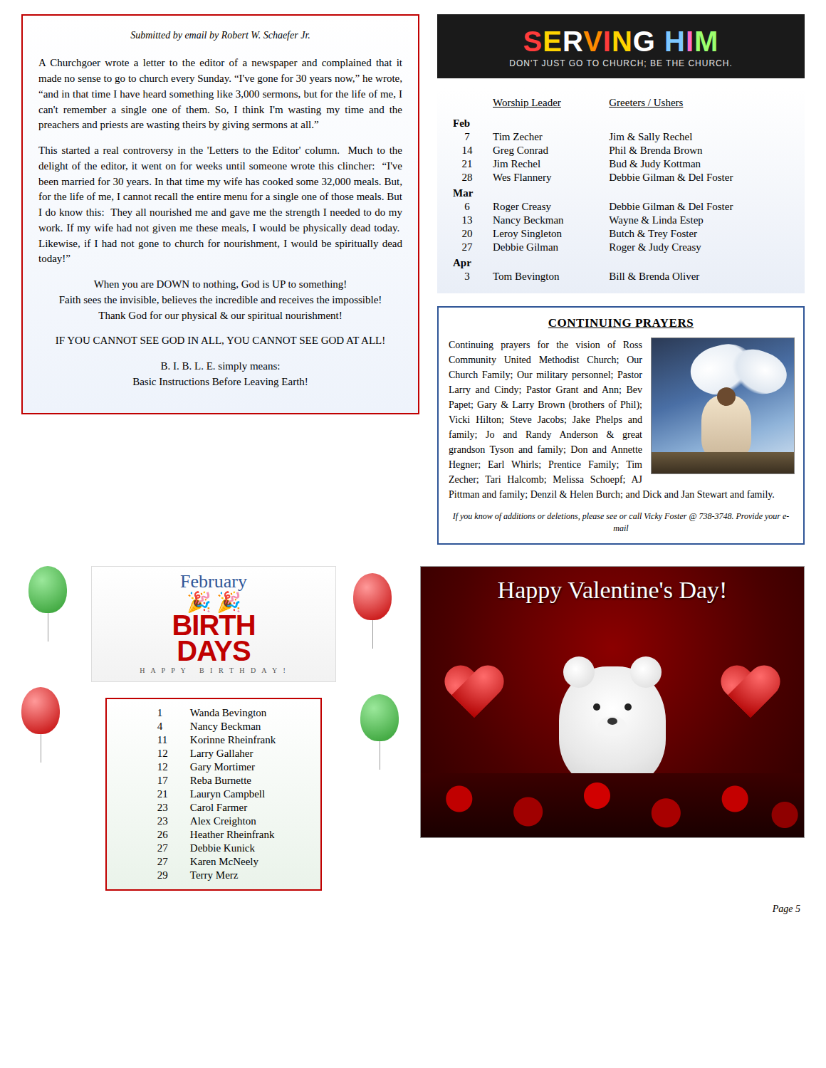Submitted by email by Robert W. Schaefer Jr.
A Churchgoer wrote a letter to the editor of a newspaper and complained that it made no sense to go to church every Sunday. “I've gone for 30 years now,” he wrote, “and in that time I have heard something like 3,000 sermons, but for the life of me, I can't remember a single one of them. So, I think I'm wasting my time and the preachers and priests are wasting theirs by giving sermons at all.”
This started a real controversy in the 'Letters to the Editor' column. Much to the delight of the editor, it went on for weeks until someone wrote this clincher: “I've been married for 30 years. In that time my wife has cooked some 32,000 meals. But, for the life of me, I cannot recall the entire menu for a single one of those meals. But I do know this: They all nourished me and gave me the strength I needed to do my work. If my wife had not given me these meals, I would be physically dead today. Likewise, if I had not gone to church for nourishment, I would be spiritually dead today!”
When you are DOWN to nothing, God is UP to something!
Faith sees the invisible, believes the incredible and receives the impossible!
Thank God for our physical & our spiritual nourishment!
IF YOU CANNOT SEE GOD IN ALL, YOU CANNOT SEE GOD AT ALL!
B. I. B. L. E. simply means:
Basic Instructions Before Leaving Earth!
SERVING HIM
DON'T JUST GO TO CHURCH; BE THE CHURCH.
| | Worship Leader | Greeters / Ushers |
| --- | --- | --- |
| Feb |
| 7 | Tim Zecher | Jim & Sally Rechel |
| 14 | Greg Conrad | Phil & Brenda Brown |
| 21 | Jim Rechel | Bud & Judy Kottman |
| 28 | Wes Flannery | Debbie Gilman & Del Foster |
| Mar |
| 6 | Roger Creasy | Debbie Gilman & Del Foster |
| 13 | Nancy Beckman | Wayne & Linda Estep |
| 20 | Leroy Singleton | Butch & Trey Foster |
| 27 | Debbie Gilman | Roger & Judy Creasy |
| Apr |
| 3 | Tom Bevington | Bill & Brenda Oliver |
CONTINUING PRAYERS
Continuing prayers for the vision of Ross Community United Methodist Church; Our Church Family; Our military personnel; Pastor Larry and Cindy; Pastor Grant and Ann; Bev Papet; Gary & Larry Brown (brothers of Phil); Vicki Hilton; Steve Jacobs; Jake Phelps and family; Jo and Randy Anderson & great grandson Tyson and family; Don and Annette Hegner; Earl Whirls; Prentice Family; Tim Zecher; Tari Halcomb; Melissa Schoepf; AJ Pittman and family; Denzil & Helen Burch; and Dick and Jan Stewart and family.
If you know of additions or deletions, please see or call Vicky Foster @ 738-3748. Provide your e-mail
February
🎉 🎉
BIRTH
DAYS
H A P P Y B I R T H D A Y !
| 1 | Wanda Bevington |
| 4 | Nancy Beckman |
| 11 | Korinne Rheinfrank |
| 12 | Larry Gallaher |
| 12 | Gary Mortimer |
| 17 | Reba Burnette |
| 21 | Lauryn Campbell |
| 23 | Carol Farmer |
| 23 | Alex Creighton |
| 26 | Heather Rheinfrank |
| 27 | Debbie Kunick |
| 27 | Karen McNeely |
| 29 | Terry Merz |
Happy Valentine's Day!
Page 5